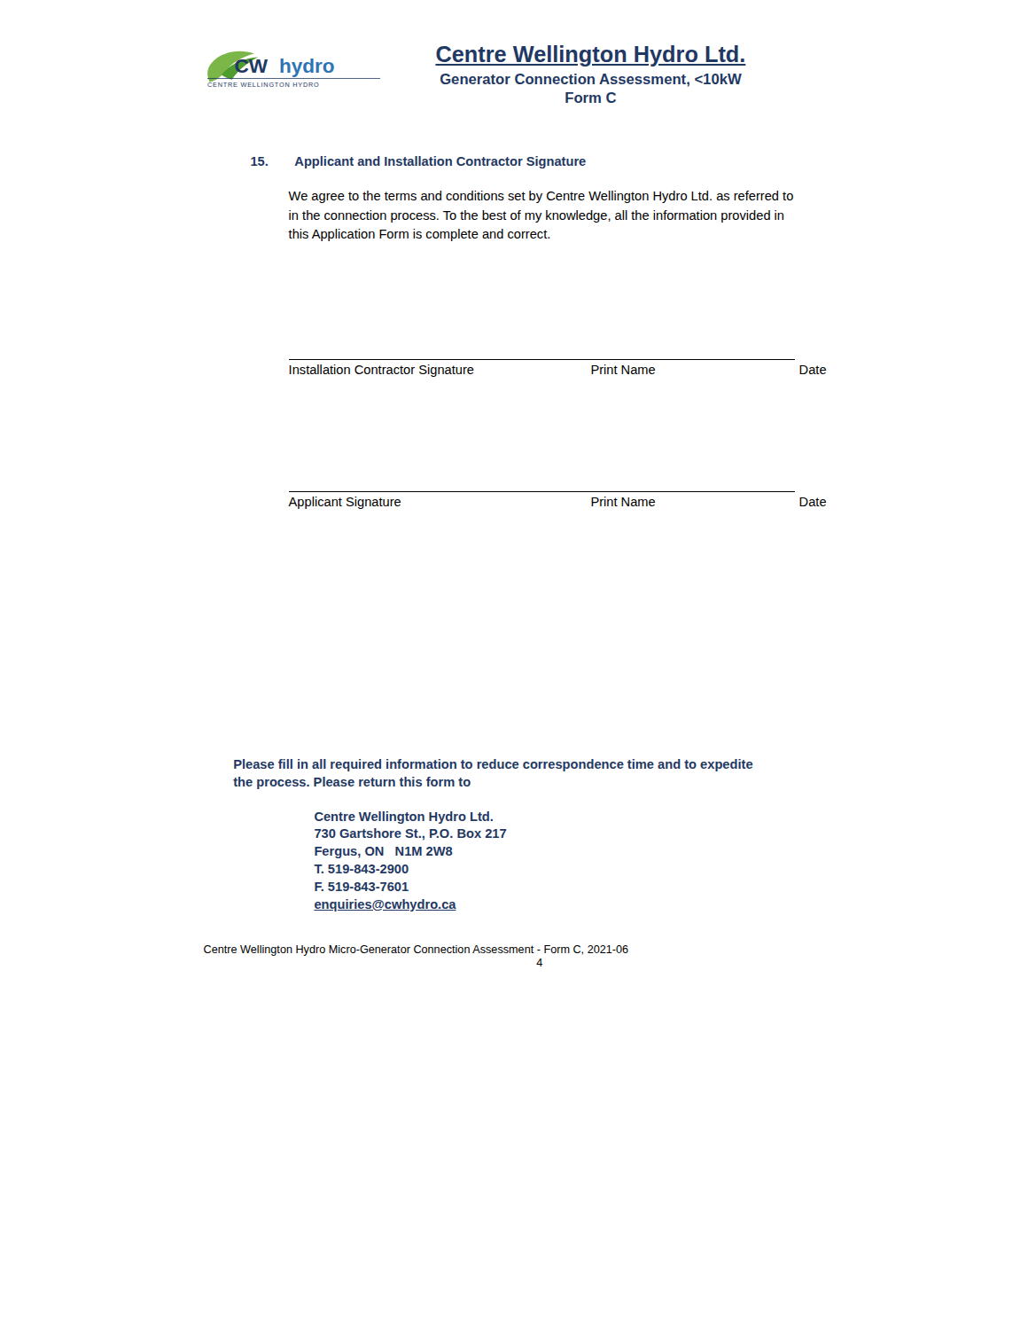CW hydro CENTRE WELLINGTON HYDRO
Centre Wellington Hydro Ltd.
Generator Connection Assessment, <10kW
Form C
15. Applicant and Installation Contractor Signature
We agree to the terms and conditions set by Centre Wellington Hydro Ltd. as referred to in the connection process. To the best of my knowledge, all the information provided in this Application Form is complete and correct.
Installation Contractor Signature Print Name Date
Applicant Signature Print Name Date
Please fill in all required information to reduce correspondence time and to expedite the process. Please return this form to
Centre Wellington Hydro Ltd.
730 Gartshore St., P.O. Box 217
Fergus, ON N1M 2W8
T. 519-843-2900
F. 519-843-7601
enquiries@cwhydro.ca
Centre Wellington Hydro Micro-Generator Connection Assessment - Form C, 2021-06
4